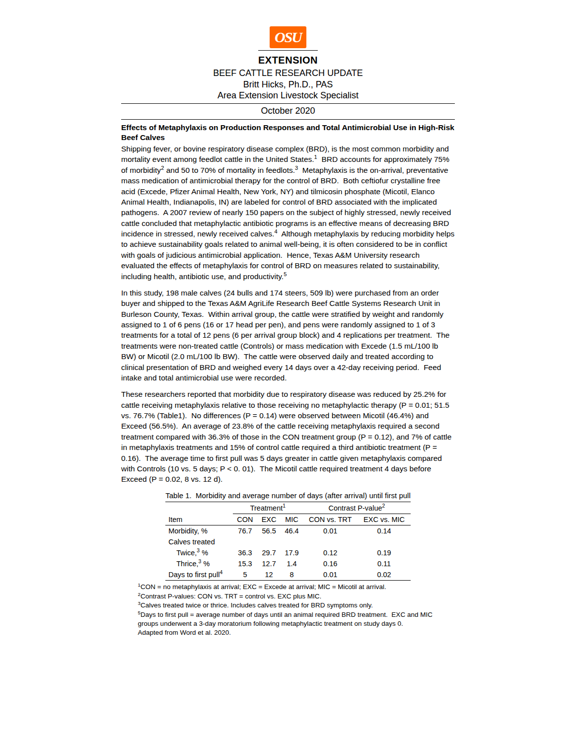OSU
EXTENSION
BEEF CATTLE RESEARCH UPDATE
Britt Hicks, Ph.D., PAS
Area Extension Livestock Specialist
October 2020
Effects of Metaphylaxis on Production Responses and Total Antimicrobial Use in High-Risk Beef Calves
Shipping fever, or bovine respiratory disease complex (BRD), is the most common morbidity and mortality event among feedlot cattle in the United States.1 BRD accounts for approximately 75% of morbidity2 and 50 to 70% of mortality in feedlots.3 Metaphylaxis is the on-arrival, preventative mass medication of antimicrobial therapy for the control of BRD. Both ceftiofur crystalline free acid (Excede, Pfizer Animal Health, New York, NY) and tilmicosin phosphate (Micotil, Elanco Animal Health, Indianapolis, IN) are labeled for control of BRD associated with the implicated pathogens. A 2007 review of nearly 150 papers on the subject of highly stressed, newly received cattle concluded that metaphylactic antibiotic programs is an effective means of decreasing BRD incidence in stressed, newly received calves.4 Although metaphylaxis by reducing morbidity helps to achieve sustainability goals related to animal well-being, it is often considered to be in conflict with goals of judicious antimicrobial application. Hence, Texas A&M University research evaluated the effects of metaphylaxis for control of BRD on measures related to sustainability, including health, antibiotic use, and productivity.5
In this study, 198 male calves (24 bulls and 174 steers, 509 lb) were purchased from an order buyer and shipped to the Texas A&M AgriLife Research Beef Cattle Systems Research Unit in Burleson County, Texas. Within arrival group, the cattle were stratified by weight and randomly assigned to 1 of 6 pens (16 or 17 head per pen), and pens were randomly assigned to 1 of 3 treatments for a total of 12 pens (6 per arrival group block) and 4 replications per treatment. The treatments were non-treated cattle (Controls) or mass medication with Excede (1.5 mL/100 lb BW) or Micotil (2.0 mL/100 lb BW). The cattle were observed daily and treated according to clinical presentation of BRD and weighed every 14 days over a 42-day receiving period. Feed intake and total antimicrobial use were recorded.
These researchers reported that morbidity due to respiratory disease was reduced by 25.2% for cattle receiving metaphylaxis relative to those receiving no metaphylactic therapy (P = 0.01; 51.5 vs. 76.7% (Table1). No differences (P = 0.14) were observed between Micotil (46.4%) and Exceed (56.5%). An average of 23.8% of the cattle receiving metaphylaxis required a second treatment compared with 36.3% of those in the CON treatment group (P = 0.12), and 7% of cattle in metaphylaxis treatments and 15% of control cattle required a third antibiotic treatment (P = 0.16). The average time to first pull was 5 days greater in cattle given metaphylaxis compared with Controls (10 vs. 5 days; P < 0. 01). The Micotil cattle required treatment 4 days before Exceed (P = 0.02, 8 vs. 12 d).
Table 1. Morbidity and average number of days (after arrival) until first pull
| | Treatment 1 | Contrast P-value 2 |
| --- | --- | --- |
| Item | CON | EXC | MIC | CON vs. TRT | EXC vs. MIC |
| Morbidity, % | 76.7 | 56.5 | 46.4 | 0.01 | 0.14 |
| Calves treated | | | | | |
| Twice, 3 % | 36.3 | 29.7 | 17.9 | 0.12 | 0.19 |
| Thrice, 3 % | 15.3 | 12.7 | 1.4 | 0.16 | 0.11 |
| Days to first pull 4 | 5 | 12 | 8 | 0.01 | 0.02 |
1CON = no metaphylaxis at arrival; EXC = Excede at arrival; MIC = Micotil at arrival.
2Contrast P-values: CON vs. TRT = control vs. EXC plus MIC.
3Calves treated twice or thrice. Includes calves treated for BRD symptoms only.
5Days to first pull = average number of days until an animal required BRD treatment. EXC and MIC groups underwent a 3-day moratorium following metaphylactic treatment on study days 0.
Adapted from Word et al. 2020.